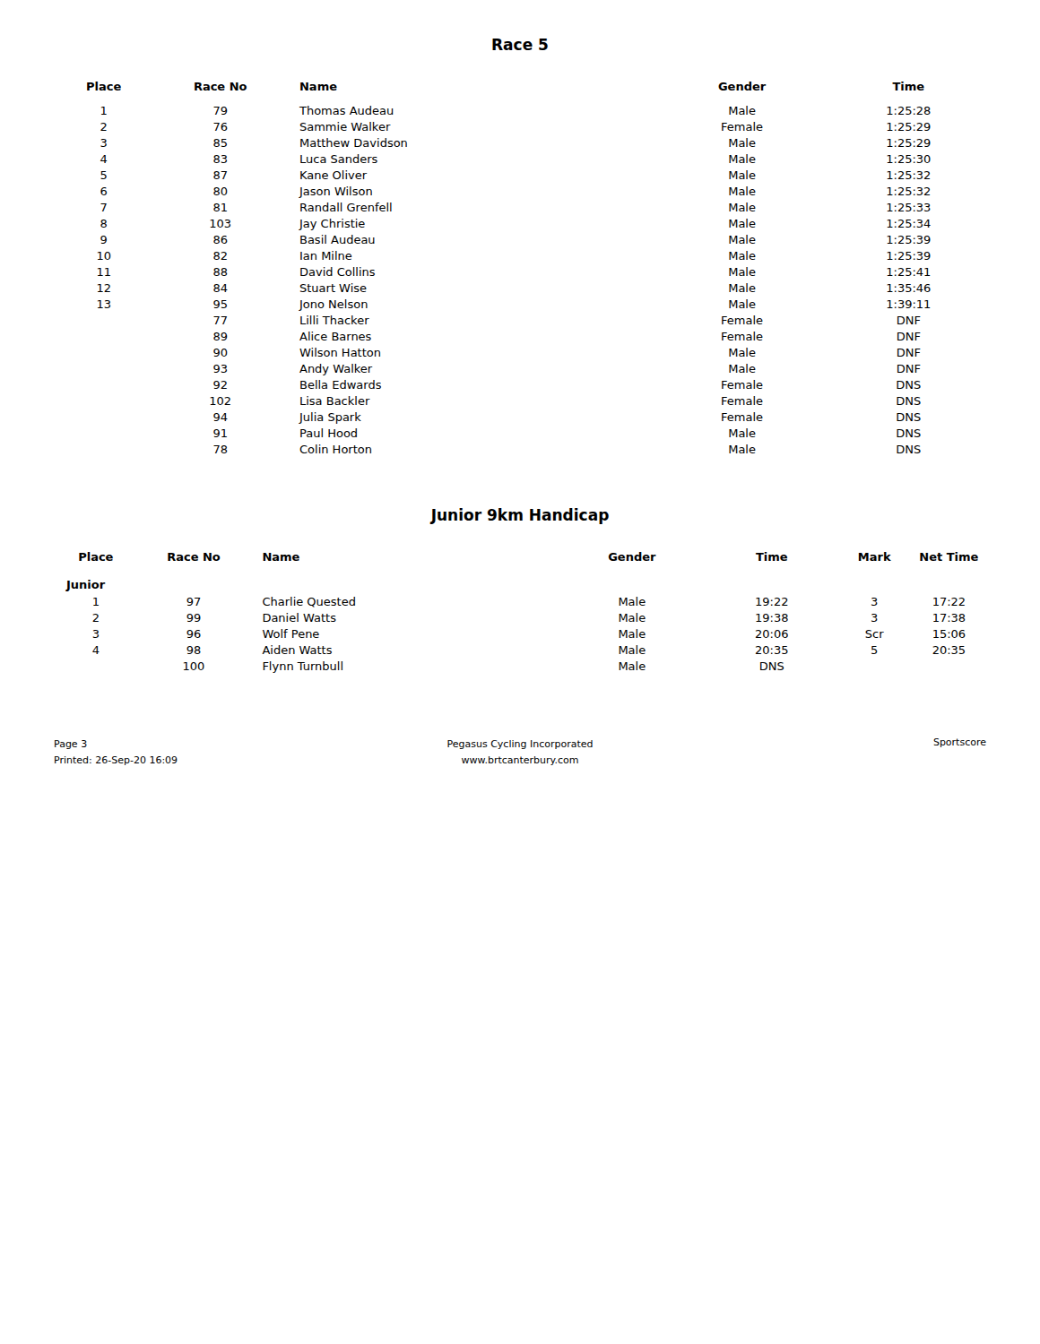Race 5
| Place | Race No | Name | Gender | Time |
| --- | --- | --- | --- | --- |
| 1 | 79 | Thomas Audeau | Male | 1:25:28 |
| 2 | 76 | Sammie Walker | Female | 1:25:29 |
| 3 | 85 | Matthew Davidson | Male | 1:25:29 |
| 4 | 83 | Luca Sanders | Male | 1:25:30 |
| 5 | 87 | Kane Oliver | Male | 1:25:32 |
| 6 | 80 | Jason Wilson | Male | 1:25:32 |
| 7 | 81 | Randall Grenfell | Male | 1:25:33 |
| 8 | 103 | Jay Christie | Male | 1:25:34 |
| 9 | 86 | Basil Audeau | Male | 1:25:39 |
| 10 | 82 | Ian Milne | Male | 1:25:39 |
| 11 | 88 | David Collins | Male | 1:25:41 |
| 12 | 84 | Stuart Wise | Male | 1:35:46 |
| 13 | 95 | Jono Nelson | Male | 1:39:11 |
| | 77 | Lilli Thacker | Female | DNF |
| | 89 | Alice Barnes | Female | DNF |
| | 90 | Wilson Hatton | Male | DNF |
| | 93 | Andy Walker | Male | DNF |
| | 92 | Bella Edwards | Female | DNS |
| | 102 | Lisa Backler | Female | DNS |
| | 94 | Julia Spark | Female | DNS |
| | 91 | Paul Hood | Male | DNS |
| | 78 | Colin Horton | Male | DNS |
Junior 9km Handicap
| Place | Race No | Name | Gender | Time | Mark | Net Time |
| --- | --- | --- | --- | --- | --- | --- |
| Junior |
| 1 | 97 | Charlie Quested | Male | 19:22 | 3 | 17:22 |
| 2 | 99 | Daniel Watts | Male | 19:38 | 3 | 17:38 |
| 3 | 96 | Wolf Pene | Male | 20:06 | Scr | 15:06 |
| 4 | 98 | Aiden Watts | Male | 20:35 | 5 | 20:35 |
| | 100 | Flynn Turnbull | Male | DNS | | |
Page 3
Printed: 26-Sep-20 16:09
Pegasus Cycling Incorporated
www.brtcanterbury.com
Sportscore